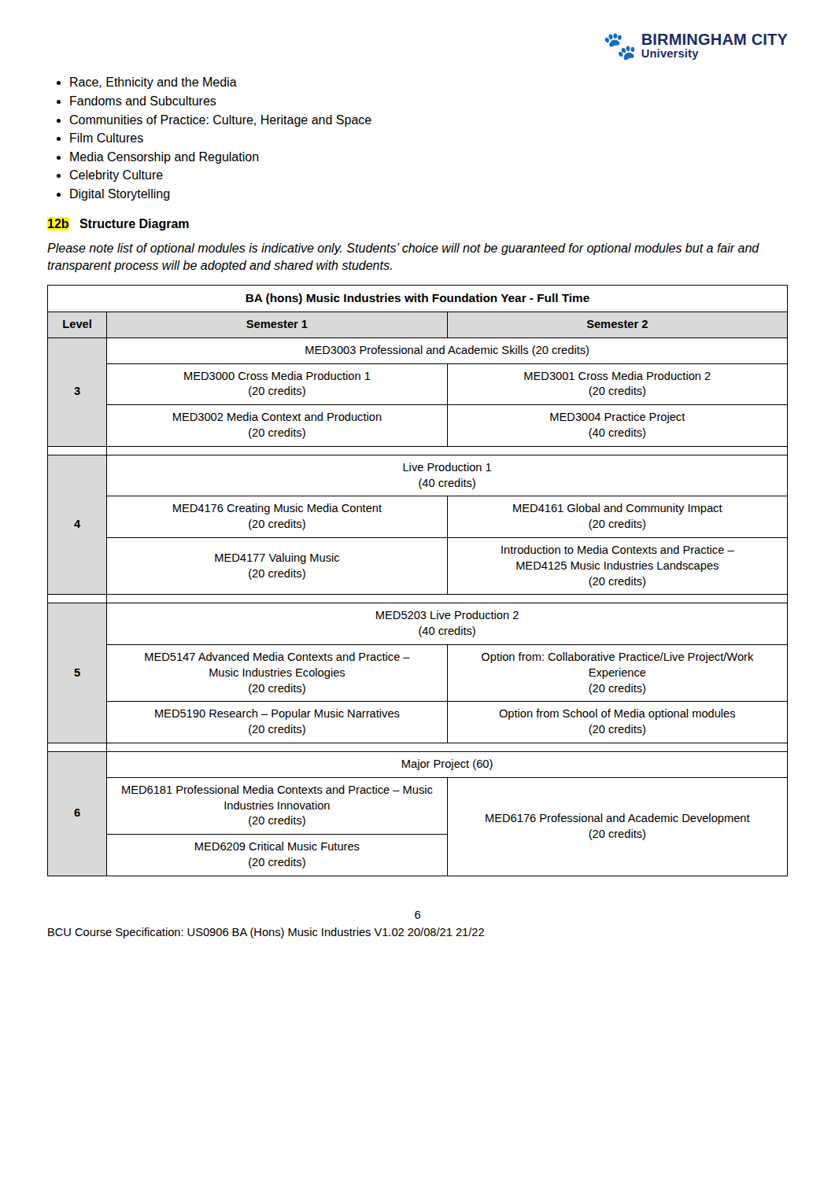🐾BIRMINGHAM CITYUniversity
Race, Ethnicity and the Media
Fandoms and Subcultures
Communities of Practice: Culture, Heritage and Space
Film Cultures
Media Censorship and Regulation
Celebrity Culture
Digital Storytelling
12b Structure Diagram
Please note list of optional modules is indicative only. Students’ choice will not be guaranteed for optional modules but a fair and transparent process will be adopted and shared with students.
| BA (hons) Music Industries with Foundation Year - Full Time |
| --- |
| Level | Semester 1 | Semester 2 |
| 3 | MED3003 Professional and Academic Skills (20 credits) |
| MED3000 Cross Media Production 1 (20 credits) | MED3001 Cross Media Production 2 (20 credits) |
| MED3002 Media Context and Production (20 credits) | MED3004 Practice Project (40 credits) |
| 4 | Live Production 1 (40 credits) |
| MED4176 Creating Music Media Content (20 credits) | MED4161 Global and Community Impact (20 credits) |
| MED4177 Valuing Music (20 credits) | Introduction to Media Contexts and Practice – MED4125 Music Industries Landscapes (20 credits) |
| 5 | MED5203 Live Production 2 (40 credits) |
| MED5147 Advanced Media Contexts and Practice – Music Industries Ecologies (20 credits) | Option from: Collaborative Practice/Live Project/Work Experience (20 credits) |
| MED5190 Research – Popular Music Narratives (20 credits) | Option from School of Media optional modules (20 credits) |
| 6 | Major Project (60) |
| MED6181 Professional Media Contexts and Practice – Music Industries Innovation (20 credits) | MED6176 Professional and Academic Development (20 credits) |
| MED6209 Critical Music Futures (20 credits) |
6
BCU Course Specification: US0906 BA (Hons) Music Industries V1.02 20/08/21 21/22